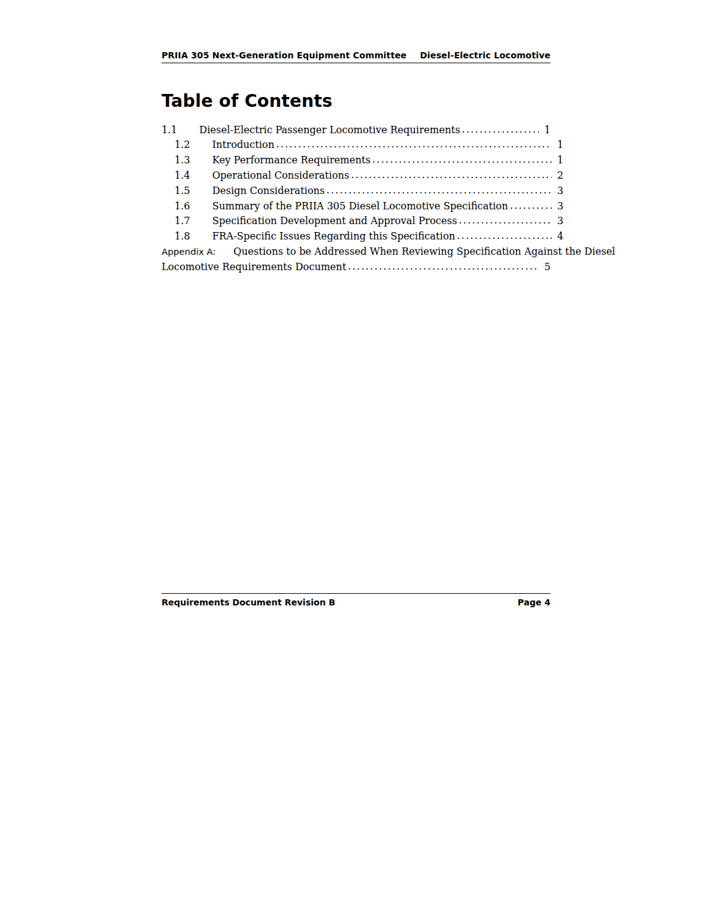PRIIA 305 Next-Generation Equipment Committee Diesel-Electric Locomotive
Table of Contents
1.1 Diesel-Electric Passenger Locomotive Requirements ......................................................................................................................................................... 1
1.2 Introduction ......................................................................................................................................................... 1
1.3 Key Performance Requirements ......................................................................................................................................................... 1
1.4 Operational Considerations ......................................................................................................................................................... 2
1.5 Design Considerations ......................................................................................................................................................... 3
1.6 Summary of the PRIIA 305 Diesel Locomotive Specification ......................................................................................................................................................... 3
1.7 Specification Development and Approval Process ......................................................................................................................................................... 3
1.8 FRA-Specific Issues Regarding this Specification ......................................................................................................................................................... 4
Appendix A: Questions to be Addressed When Reviewing Specification Against the Diesel
Locomotive Requirements Document ......................................................................................................................................................... 5
Requirements Document Revision B Page 4